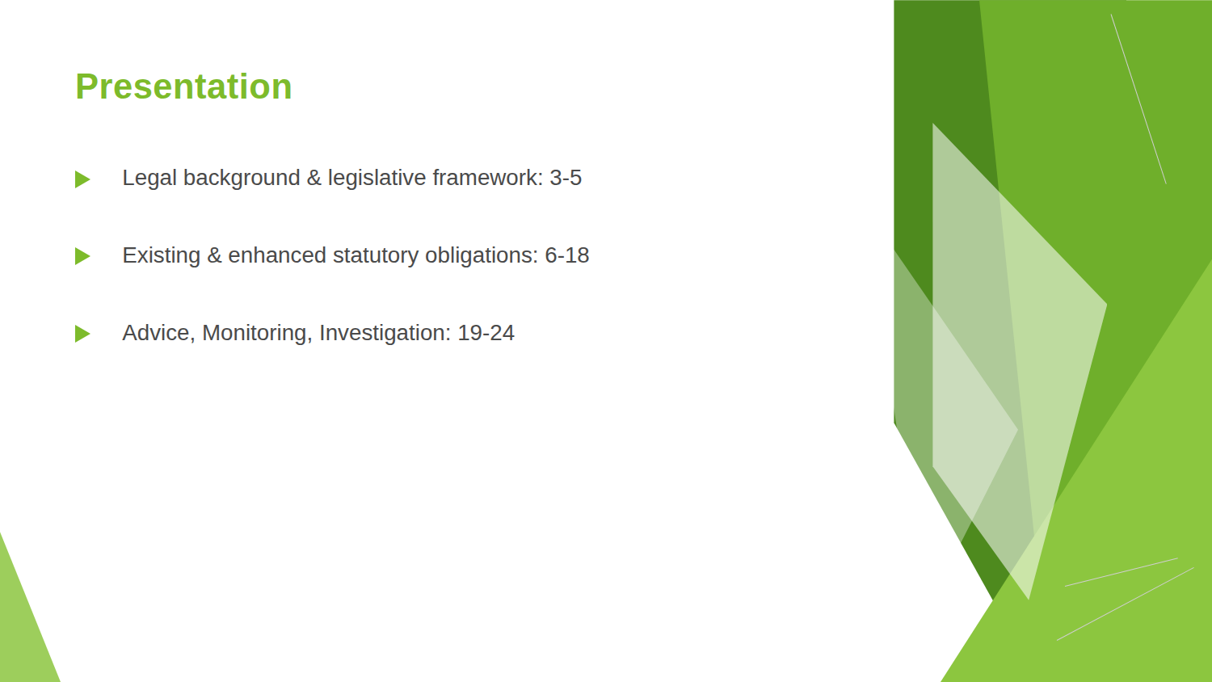Presentation
Legal background & legislative framework: 3-5
Existing & enhanced statutory obligations: 6-18
Advice, Monitoring, Investigation: 19-24